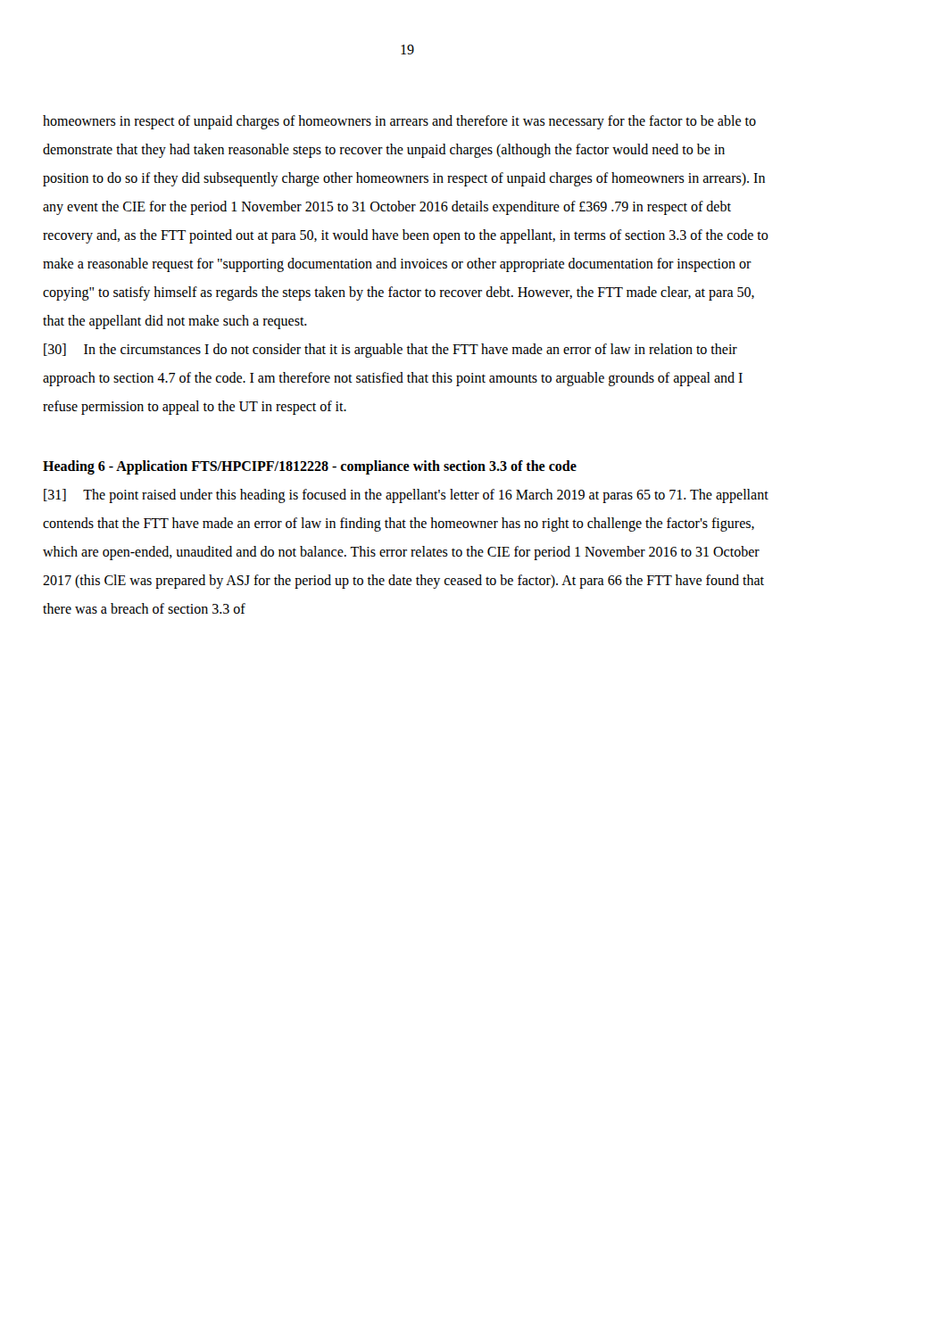19
homeowners in respect of unpaid charges of homeowners in arrears and therefore it was necessary for the factor to be able to demonstrate that they had taken reasonable steps to recover the unpaid charges (although the factor would need to be in position to do so if they did subsequently charge other homeowners in respect of unpaid charges of homeowners in arrears). In any event the CIE for the period 1 November 2015 to 31 October 2016 details expenditure of £369 .79 in respect of debt recovery and, as the FTT pointed out at para 50, it would have been open to the appellant, in terms of section 3.3 of the code to make a reasonable request for "supporting documentation and invoices or other appropriate documentation for inspection or copying" to satisfy himself as regards the steps taken by the factor to recover debt. However, the FTT made clear, at para 50, that the appellant did not make such a request.
[30] In the circumstances I do not consider that it is arguable that the FTT have made an error of law in relation to their approach to section 4.7 of the code. I am therefore not satisfied that this point amounts to arguable grounds of appeal and I refuse permission to appeal to the UT in respect of it.
Heading 6 - Application FTS/HPCIPF/1812228 - compliance with section 3.3 of the code
[31] The point raised under this heading is focused in the appellant's letter of 16 March 2019 at paras 65 to 71. The appellant contends that the FTT have made an error of law in finding that the homeowner has no right to challenge the factor's figures, which are open-ended, unaudited and do not balance. This error relates to the CIE for period 1 November 2016 to 31 October 2017 (this ClE was prepared by ASJ for the period up to the date they ceased to be factor). At para 66 the FTT have found that there was a breach of section 3.3 of